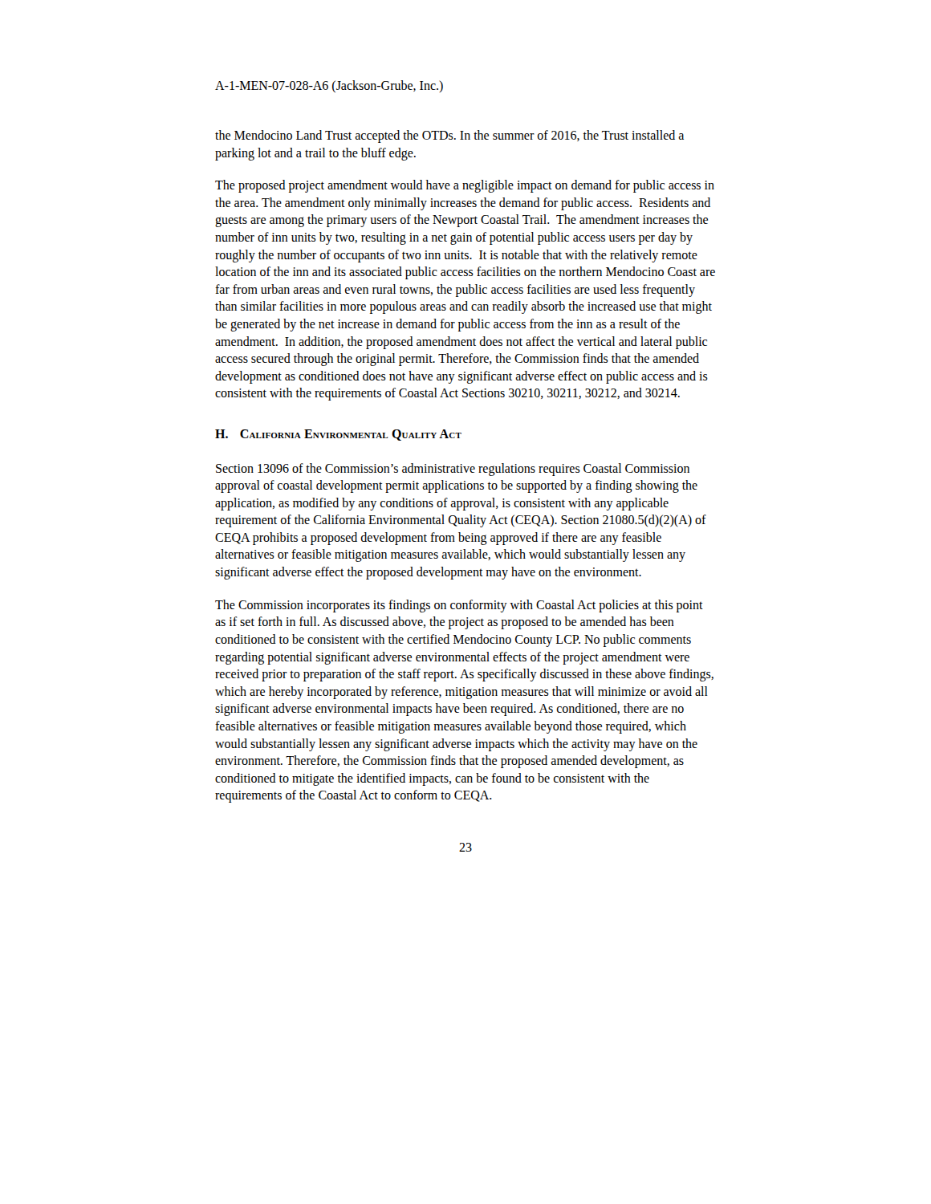A-1-MEN-07-028-A6 (Jackson-Grube, Inc.)
the Mendocino Land Trust accepted the OTDs. In the summer of 2016, the Trust installed a parking lot and a trail to the bluff edge.
The proposed project amendment would have a negligible impact on demand for public access in the area. The amendment only minimally increases the demand for public access. Residents and guests are among the primary users of the Newport Coastal Trail. The amendment increases the number of inn units by two, resulting in a net gain of potential public access users per day by roughly the number of occupants of two inn units. It is notable that with the relatively remote location of the inn and its associated public access facilities on the northern Mendocino Coast are far from urban areas and even rural towns, the public access facilities are used less frequently than similar facilities in more populous areas and can readily absorb the increased use that might be generated by the net increase in demand for public access from the inn as a result of the amendment. In addition, the proposed amendment does not affect the vertical and lateral public access secured through the original permit. Therefore, the Commission finds that the amended development as conditioned does not have any significant adverse effect on public access and is consistent with the requirements of Coastal Act Sections 30210, 30211, 30212, and 30214.
H. California Environmental Quality Act
Section 13096 of the Commission’s administrative regulations requires Coastal Commission approval of coastal development permit applications to be supported by a finding showing the application, as modified by any conditions of approval, is consistent with any applicable requirement of the California Environmental Quality Act (CEQA). Section 21080.5(d)(2)(A) of CEQA prohibits a proposed development from being approved if there are any feasible alternatives or feasible mitigation measures available, which would substantially lessen any significant adverse effect the proposed development may have on the environment.
The Commission incorporates its findings on conformity with Coastal Act policies at this point as if set forth in full. As discussed above, the project as proposed to be amended has been conditioned to be consistent with the certified Mendocino County LCP. No public comments regarding potential significant adverse environmental effects of the project amendment were received prior to preparation of the staff report. As specifically discussed in these above findings, which are hereby incorporated by reference, mitigation measures that will minimize or avoid all significant adverse environmental impacts have been required. As conditioned, there are no feasible alternatives or feasible mitigation measures available beyond those required, which would substantially lessen any significant adverse impacts which the activity may have on the environment. Therefore, the Commission finds that the proposed amended development, as conditioned to mitigate the identified impacts, can be found to be consistent with the requirements of the Coastal Act to conform to CEQA.
23